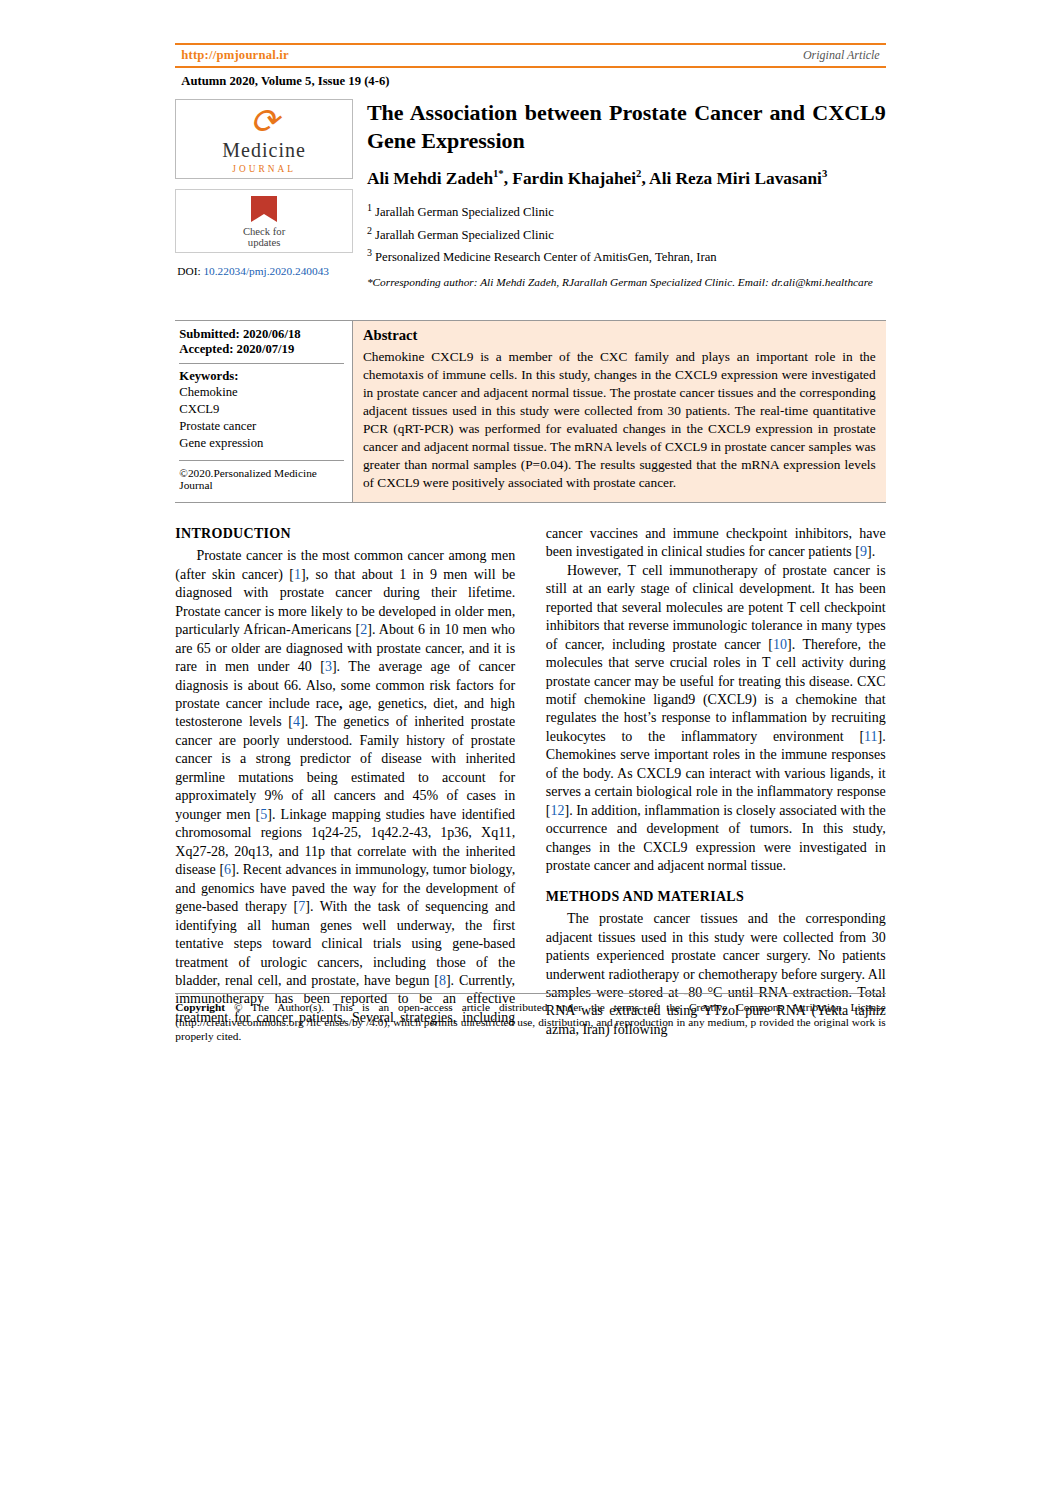http://pmjournal.ir
Original Article
Autumn 2020, Volume 5, Issue 19 (4-6)
⟳
Medicine
JOURNAL
Check for
updates
DOI: 10.22034/pmj.2020.240043
The Association between Prostate Cancer and CXCL9 Gene Expression
Ali Mehdi Zadeh1*, Fardin Khajahei2, Ali Reza Miri Lavasani3
1 Jarallah German Specialized Clinic
2 Jarallah German Specialized Clinic
3 Personalized Medicine Research Center of AmitisGen, Tehran, Iran
*Corresponding author: Ali Mehdi Zadeh, RJarallah German Specialized Clinic. Email: dr.ali@kmi.healthcare
Submitted: 2020/06/18
Accepted: 2020/07/19
Keywords:
Chemokine
CXCL9
Prostate cancer
Gene expression
©2020.Personalized Medicine Journal
Abstract
Chemokine CXCL9 is a member of the CXC family and plays an important role in the chemotaxis of immune cells. In this study, changes in the CXCL9 expression were investigated in prostate cancer and adjacent normal tissue. The prostate cancer tissues and the corresponding adjacent tissues used in this study were collected from 30 patients. The real-time quantitative PCR (qRT-PCR) was performed for evaluated changes in the CXCL9 expression in prostate cancer and adjacent normal tissue. The mRNA levels of CXCL9 in prostate cancer samples was greater than normal samples (P=0.04). The results suggested that the mRNA expression levels of CXCL9 were positively associated with prostate cancer.
Introduction
Prostate cancer is the most common cancer among men (after skin cancer) [1], so that about 1 in 9 men will be diagnosed with prostate cancer during their lifetime. Prostate cancer is more likely to be developed in older men, particularly African-Americans [2]. About 6 in 10 men who are 65 or older are diagnosed with prostate cancer, and it is rare in men under 40 [3]. The average age of cancer diagnosis is about 66. Also, some common risk factors for prostate cancer include race, age, genetics, diet, and high testosterone levels [4]. The genetics of inherited prostate cancer are poorly understood. Family history of prostate cancer is a strong predictor of disease with inherited germline mutations being estimated to account for approximately 9% of all cancers and 45% of cases in younger men [5]. Linkage mapping studies have identified chromosomal regions 1q24-25, 1q42.2-43, 1p36, Xq11, Xq27-28, 20q13, and 11p that correlate with the inherited disease [6]. Recent advances in immunology, tumor biology, and genomics have paved the way for the development of gene-based therapy [7]. With the task of sequencing and identifying all human genes well underway, the first tentative steps toward clinical trials using gene-based treatment of urologic cancers, including those of the bladder, renal cell, and prostate, have begun [8]. Currently, immunotherapy has been reported to be an effective treatment for cancer patients. Several strategies, including cancer vaccines and immune checkpoint inhibitors, have been investigated in clinical studies for cancer patients [9].
However, T cell immunotherapy of prostate cancer is still at an early stage of clinical development. It has been reported that several molecules are potent T cell checkpoint inhibitors that reverse immunologic tolerance in many types of cancer, including prostate cancer [10]. Therefore, the molecules that serve crucial roles in T cell activity during prostate cancer may be useful for treating this disease. CXC motif chemokine ligand9 (CXCL9) is a chemokine that regulates the host’s response to inflammation by recruiting leukocytes to the inflammatory environment [11]. Chemokines serve important roles in the immune responses of the body. As CXCL9 can interact with various ligands, it serves a certain biological role in the inflammatory response [12]. In addition, inflammation is closely associated with the occurrence and development of tumors. In this study, changes in the CXCL9 expression were investigated in prostate cancer and adjacent normal tissue.
Methods and Materials
The prostate cancer tissues and the corresponding adjacent tissues used in this study were collected from 30 patients experienced prostate cancer surgery. No patients underwent radiotherapy or chemotherapy before surgery. All samples were stored at -80 °C until RNA extraction. Total RNA was extracted using YTzol pure RNA (Yekta tajhiz azma, Iran) following
Copyright © The Author(s). This is an open-access article distributed under the terms of the Creative Commons Attribution License (http://creativecommons.org /lic enses/by /4.0), which permits unrestricted use, distribution, and reproduction in any medium, p rovided the original work is properly cited.